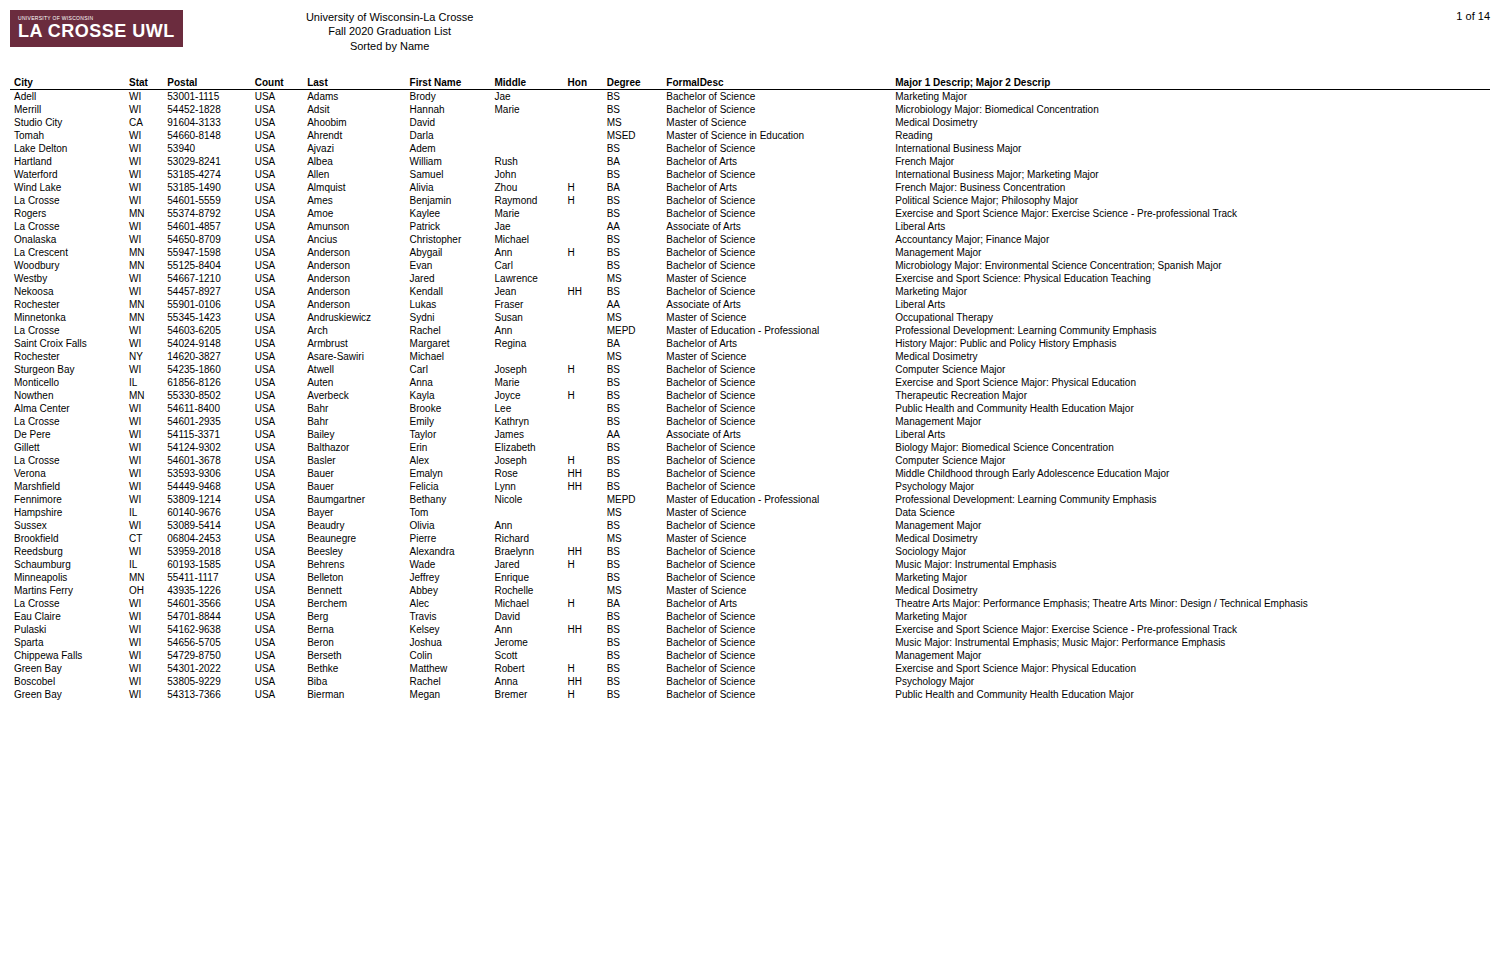UNIVERSITY OF WISCONSIN LA CROSSE UWL
University of Wisconsin-La Crosse
Fall 2020 Graduation List
Sorted by Name
1 of 14
| City | Stat | Postal | Count | Last | First Name | Middle | Hon | Degree | FormalDesc | Major 1 Descrip; Major 2 Descrip |
| --- | --- | --- | --- | --- | --- | --- | --- | --- | --- | --- |
| Adell | WI | 53001-1115 | USA | Adams | Brody | Jae | | BS | Bachelor of Science | Marketing Major |
| Merrill | WI | 54452-1828 | USA | Adsit | Hannah | Marie | | BS | Bachelor of Science | Microbiology Major: Biomedical Concentration |
| Studio City | CA | 91604-3133 | USA | Ahoobim | David | | | MS | Master of Science | Medical Dosimetry |
| Tomah | WI | 54660-8148 | USA | Ahrendt | Darla | | | MSED | Master of Science in Education | Reading |
| Lake Delton | WI | 53940 | USA | Ajvazi | Adem | | | BS | Bachelor of Science | International Business Major |
| Hartland | WI | 53029-8241 | USA | Albea | William | Rush | | BA | Bachelor of Arts | French Major |
| Waterford | WI | 53185-4274 | USA | Allen | Samuel | John | | BS | Bachelor of Science | International Business Major; Marketing Major |
| Wind Lake | WI | 53185-1490 | USA | Almquist | Alivia | Zhou | H | BA | Bachelor of Arts | French Major: Business Concentration |
| La Crosse | WI | 54601-5559 | USA | Ames | Benjamin | Raymond | H | BS | Bachelor of Science | Political Science Major; Philosophy Major |
| Rogers | MN | 55374-8792 | USA | Amoe | Kaylee | Marie | | BS | Bachelor of Science | Exercise and Sport Science Major: Exercise Science - Pre-professional Track |
| La Crosse | WI | 54601-4857 | USA | Amunson | Patrick | Jae | | AA | Associate of Arts | Liberal Arts |
| Onalaska | WI | 54650-8709 | USA | Ancius | Christopher | Michael | | BS | Bachelor of Science | Accountancy Major; Finance Major |
| La Crescent | MN | 55947-1598 | USA | Anderson | Abygail | Ann | H | BS | Bachelor of Science | Management Major |
| Woodbury | MN | 55125-8404 | USA | Anderson | Evan | Carl | | BS | Bachelor of Science | Microbiology Major: Environmental Science Concentration; Spanish Major |
| Westby | WI | 54667-1210 | USA | Anderson | Jared | Lawrence | | MS | Master of Science | Exercise and Sport Science: Physical Education Teaching |
| Nekoosa | WI | 54457-8927 | USA | Anderson | Kendall | Jean | HH | BS | Bachelor of Science | Marketing Major |
| Rochester | MN | 55901-0106 | USA | Anderson | Lukas | Fraser | | AA | Associate of Arts | Liberal Arts |
| Minnetonka | MN | 55345-1423 | USA | Andruskiewicz | Sydni | Susan | | MS | Master of Science | Occupational Therapy |
| La Crosse | WI | 54603-6205 | USA | Arch | Rachel | Ann | | MEPD | Master of Education - Professional | Professional Development: Learning Community Emphasis |
| Saint Croix Falls | WI | 54024-9148 | USA | Armbrust | Margaret | Regina | | BA | Bachelor of Arts | History Major: Public and Policy History Emphasis |
| Rochester | NY | 14620-3827 | USA | Asare-Sawiri | Michael | | | MS | Master of Science | Medical Dosimetry |
| Sturgeon Bay | WI | 54235-1860 | USA | Atwell | Carl | Joseph | H | BS | Bachelor of Science | Computer Science Major |
| Monticello | IL | 61856-8126 | USA | Auten | Anna | Marie | | BS | Bachelor of Science | Exercise and Sport Science Major: Physical Education |
| Nowthen | MN | 55330-8502 | USA | Averbeck | Kayla | Joyce | H | BS | Bachelor of Science | Therapeutic Recreation Major |
| Alma Center | WI | 54611-8400 | USA | Bahr | Brooke | Lee | | BS | Bachelor of Science | Public Health and Community Health Education Major |
| La Crosse | WI | 54601-2935 | USA | Bahr | Emily | Kathryn | | BS | Bachelor of Science | Management Major |
| De Pere | WI | 54115-3371 | USA | Bailey | Taylor | James | | AA | Associate of Arts | Liberal Arts |
| Gillett | WI | 54124-9302 | USA | Balthazor | Erin | Elizabeth | | BS | Bachelor of Science | Biology Major: Biomedical Science Concentration |
| La Crosse | WI | 54601-3678 | USA | Basler | Alex | Joseph | H | BS | Bachelor of Science | Computer Science Major |
| Verona | WI | 53593-9306 | USA | Bauer | Emalyn | Rose | HH | BS | Bachelor of Science | Middle Childhood through Early Adolescence Education Major |
| Marshfield | WI | 54449-9468 | USA | Bauer | Felicia | Lynn | HH | BS | Bachelor of Science | Psychology Major |
| Fennimore | WI | 53809-1214 | USA | Baumgartner | Bethany | Nicole | | MEPD | Master of Education - Professional | Professional Development: Learning Community Emphasis |
| Hampshire | IL | 60140-9676 | USA | Bayer | Tom | | | MS | Master of Science | Data Science |
| Sussex | WI | 53089-5414 | USA | Beaudry | Olivia | Ann | | BS | Bachelor of Science | Management Major |
| Brookfield | CT | 06804-2453 | USA | Beaunegre | Pierre | Richard | | MS | Master of Science | Medical Dosimetry |
| Reedsburg | WI | 53959-2018 | USA | Beesley | Alexandra | Braelynn | HH | BS | Bachelor of Science | Sociology Major |
| Schaumburg | IL | 60193-1585 | USA | Behrens | Wade | Jared | H | BS | Bachelor of Science | Music Major: Instrumental Emphasis |
| Minneapolis | MN | 55411-1117 | USA | Belleton | Jeffrey | Enrique | | BS | Bachelor of Science | Marketing Major |
| Martins Ferry | OH | 43935-1226 | USA | Bennett | Abbey | Rochelle | | MS | Master of Science | Medical Dosimetry |
| La Crosse | WI | 54601-3566 | USA | Berchem | Alec | Michael | H | BA | Bachelor of Arts | Theatre Arts Major: Performance Emphasis; Theatre Arts Minor: Design / Technical Emphasis |
| Eau Claire | WI | 54701-8844 | USA | Berg | Travis | David | | BS | Bachelor of Science | Marketing Major |
| Pulaski | WI | 54162-9638 | USA | Berna | Kelsey | Ann | HH | BS | Bachelor of Science | Exercise and Sport Science Major: Exercise Science - Pre-professional Track |
| Sparta | WI | 54656-5705 | USA | Beron | Joshua | Jerome | | BS | Bachelor of Science | Music Major: Instrumental Emphasis; Music Major: Performance Emphasis |
| Chippewa Falls | WI | 54729-8750 | USA | Berseth | Colin | Scott | | BS | Bachelor of Science | Management Major |
| Green Bay | WI | 54301-2022 | USA | Bethke | Matthew | Robert | H | BS | Bachelor of Science | Exercise and Sport Science Major: Physical Education |
| Boscobel | WI | 53805-9229 | USA | Biba | Rachel | Anna | HH | BS | Bachelor of Science | Psychology Major |
| Green Bay | WI | 54313-7366 | USA | Bierman | Megan | Bremer | H | BS | Bachelor of Science | Public Health and Community Health Education Major |